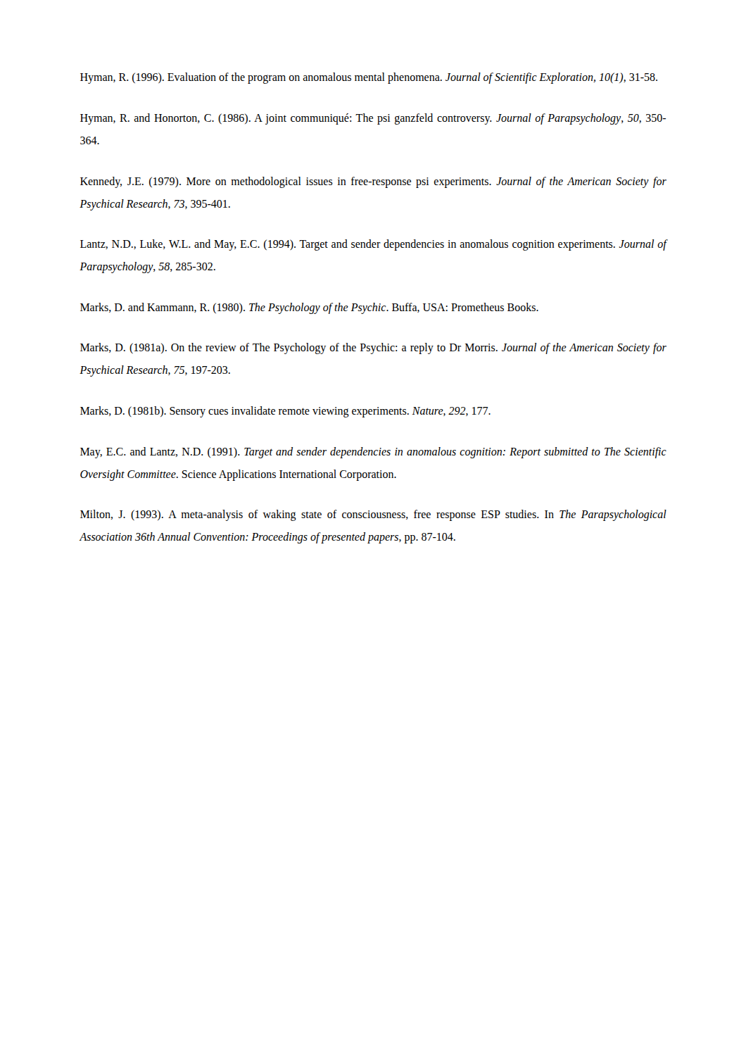Hyman, R. (1996). Evaluation of the program on anomalous mental phenomena. Journal of Scientific Exploration, 10(1), 31-58.
Hyman, R. and Honorton, C. (1986). A joint communiqué: The psi ganzfeld controversy. Journal of Parapsychology, 50, 350-364.
Kennedy, J.E. (1979). More on methodological issues in free-response psi experiments. Journal of the American Society for Psychical Research, 73, 395-401.
Lantz, N.D., Luke, W.L. and May, E.C. (1994). Target and sender dependencies in anomalous cognition experiments. Journal of Parapsychology, 58, 285-302.
Marks, D. and Kammann, R. (1980). The Psychology of the Psychic. Buffa, USA: Prometheus Books.
Marks, D. (1981a). On the review of The Psychology of the Psychic: a reply to Dr Morris. Journal of the American Society for Psychical Research, 75, 197-203.
Marks, D. (1981b). Sensory cues invalidate remote viewing experiments. Nature, 292, 177.
May, E.C. and Lantz, N.D. (1991). Target and sender dependencies in anomalous cognition: Report submitted to The Scientific Oversight Committee. Science Applications International Corporation.
Milton, J. (1993). A meta-analysis of waking state of consciousness, free response ESP studies. In The Parapsychological Association 36th Annual Convention: Proceedings of presented papers, pp. 87-104.